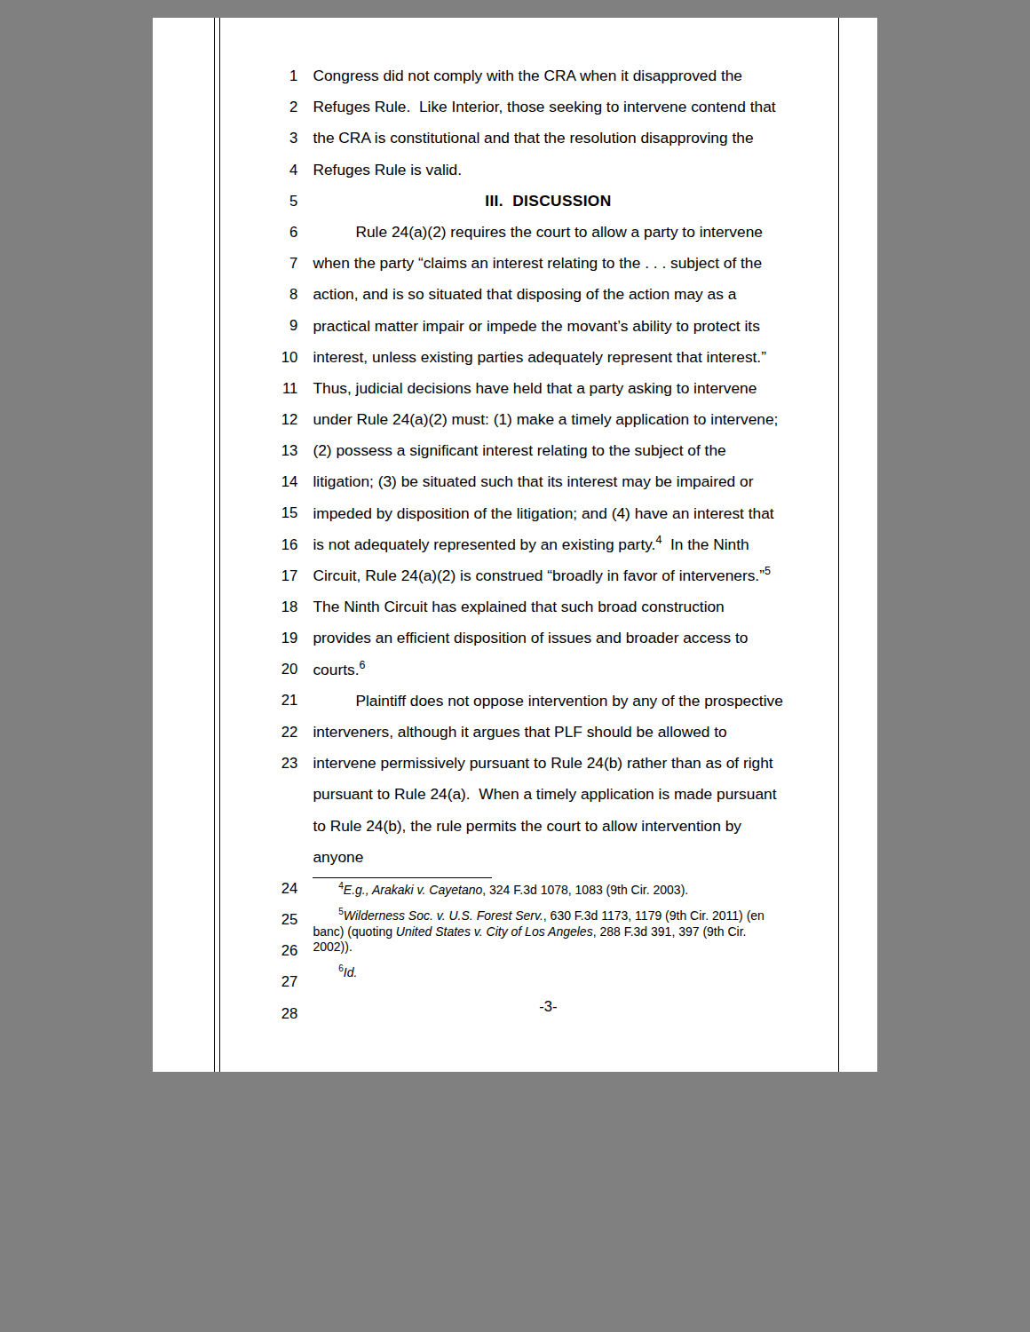1
2
3
4
5
6
7
8
9
10
11
12
13
14
15
16
17
18
19
20
21
22
23
Congress did not comply with the CRA when it disapproved the Refuges Rule. Like Interior, those seeking to intervene contend that the CRA is constitutional and that the resolution disapproving the Refuges Rule is valid.
III. DISCUSSION
Rule 24(a)(2) requires the court to allow a party to intervene when the party “claims an interest relating to the . . . subject of the action, and is so situated that disposing of the action may as a practical matter impair or impede the movant’s ability to protect its interest, unless existing parties adequately represent that interest.” Thus, judicial decisions have held that a party asking to intervene under Rule 24(a)(2) must: (1) make a timely application to intervene; (2) possess a significant interest relating to the subject of the litigation; (3) be situated such that its interest may be impaired or impeded by disposition of the litigation; and (4) have an interest that is not adequately represented by an existing party.4 In the Ninth Circuit, Rule 24(a)(2) is construed “broadly in favor of interveners.”5 The Ninth Circuit has explained that such broad construction provides an efficient disposition of issues and broader access to courts.6
Plaintiff does not oppose intervention by any of the prospective interveners, although it argues that PLF should be allowed to intervene permissively pursuant to Rule 24(b) rather than as of right pursuant to Rule 24(a). When a timely application is made pursuant to Rule 24(b), the rule permits the court to allow intervention by anyone
24
25
26
27
4E.g., Arakaki v. Cayetano, 324 F.3d 1078, 1083 (9th Cir. 2003).
5Wilderness Soc. v. U.S. Forest Serv., 630 F.3d 1173, 1179 (9th Cir. 2011) (en banc) (quoting United States v. City of Los Angeles, 288 F.3d 391, 397 (9th Cir. 2002)).
6Id.
28
-3-